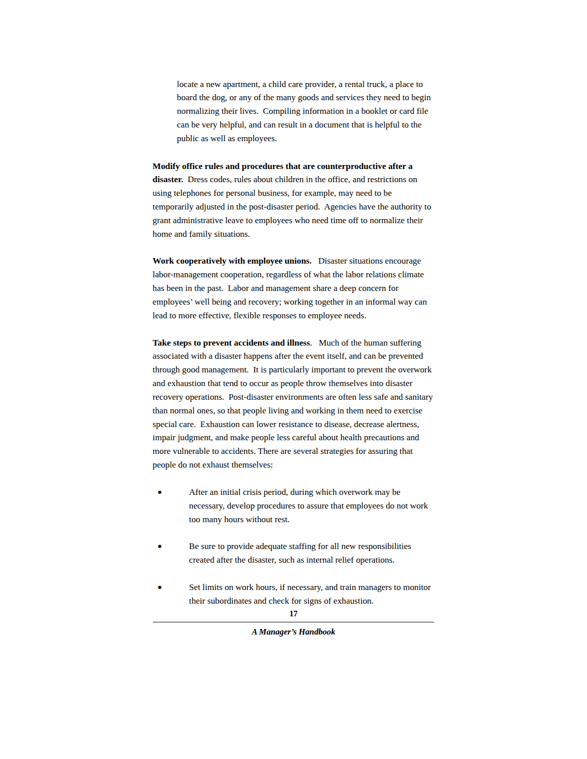locate a new apartment, a child care provider, a rental truck, a place to board the dog, or any of the many goods and services they need to begin normalizing their lives. Compiling information in a booklet or card file can be very helpful, and can result in a document that is helpful to the public as well as employees.
Modify office rules and procedures that are counterproductive after a disaster. Dress codes, rules about children in the office, and restrictions on using telephones for personal business, for example, may need to be temporarily adjusted in the post-disaster period. Agencies have the authority to grant administrative leave to employees who need time off to normalize their home and family situations.
Work cooperatively with employee unions. Disaster situations encourage labor-management cooperation, regardless of what the labor relations climate has been in the past. Labor and management share a deep concern for employees’ well being and recovery; working together in an informal way can lead to more effective, flexible responses to employee needs.
Take steps to prevent accidents and illness. Much of the human suffering associated with a disaster happens after the event itself, and can be prevented through good management. It is particularly important to prevent the overwork and exhaustion that tend to occur as people throw themselves into disaster recovery operations. Post-disaster environments are often less safe and sanitary than normal ones, so that people living and working in them need to exercise special care. Exhaustion can lower resistance to disease, decrease alertness, impair judgment, and make people less careful about health precautions and more vulnerable to accidents. There are several strategies for assuring that people do not exhaust themselves:
After an initial crisis period, during which overwork may be necessary, develop procedures to assure that employees do not work too many hours without rest.
Be sure to provide adequate staffing for all new responsibilities created after the disaster, such as internal relief operations.
Set limits on work hours, if necessary, and train managers to monitor their subordinates and check for signs of exhaustion.
17
A Manager’s Handbook